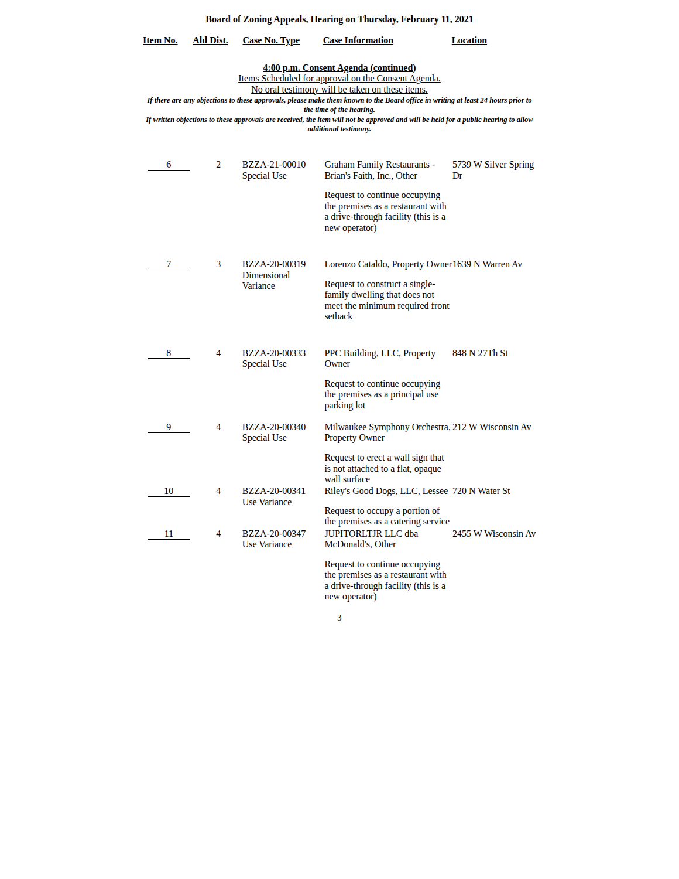Board of Zoning Appeals, Hearing on Thursday, February 11, 2021
| Item No. | Ald Dist. | Case No. Type | Case Information | Location |
4:00 p.m. Consent Agenda (continued)
Items Scheduled for approval on the Consent Agenda.
No oral testimony will be taken on these items.
If there are any objections to these approvals, please make them known to the Board office in writing at least 24 hours prior to the time of the hearing.
If written objections to these approvals are received, the item will not be approved and will be held for a public hearing to allow additional testimony.
| 6 | 2 | BZZA-21-00010 Special Use | Graham Family Restaurants - Brian's Faith, Inc., Other Request to continue occupying the premises as a restaurant with a drive-through facility (this is a new operator) | 5739 W Silver Spring Dr |
| 7 | 3 | BZZA-20-00319 Dimensional Variance | Lorenzo Cataldo, Property Owner Request to construct a single-family dwelling that does not meet the minimum required front setback | 1639 N Warren Av |
| 8 | 4 | BZZA-20-00333 Special Use | PPC Building, LLC, Property Owner Request to continue occupying the premises as a principal use parking lot | 848 N 27Th St |
| 9 | 4 | BZZA-20-00340 Special Use | Milwaukee Symphony Orchestra, Property Owner Request to erect a wall sign that is not attached to a flat, opaque wall surface | 212 W Wisconsin Av |
| 10 | 4 | BZZA-20-00341 Use Variance | Riley's Good Dogs, LLC, Lessee Request to occupy a portion of the premises as a catering service | 720 N Water St |
| 11 | 4 | BZZA-20-00347 Use Variance | JUPITORLTJR LLC dba McDonald's, Other Request to continue occupying the premises as a restaurant with a drive-through facility (this is a new operator) | 2455 W Wisconsin Av |
3